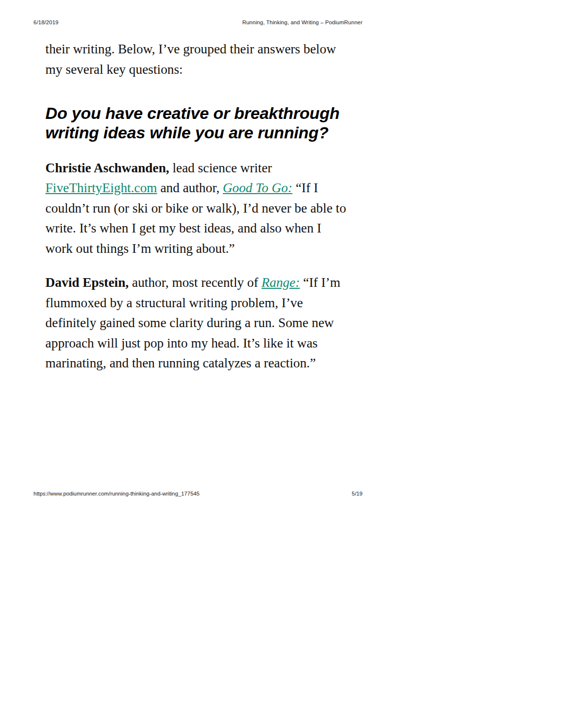6/18/2019 Running, Thinking, and Writing – PodiumRunner
their writing. Below, I’ve grouped their answers below my several key questions:
Do you have creative or breakthrough writing ideas while you are running?
Christie Aschwanden, lead science writer FiveThirtyEight.com and author, Good To Go: “If I couldn’t run (or ski or bike or walk), I’d never be able to write. It’s when I get my best ideas, and also when I work out things I’m writing about.”
David Epstein, author, most recently of Range: “If I’m flummoxed by a structural writing problem, I’ve definitely gained some clarity during a run. Some new approach will just pop into my head. It’s like it was marinating, and then running catalyzes a reaction.”
https://www.podiumrunner.com/running-thinking-and-writing_177545 5/19